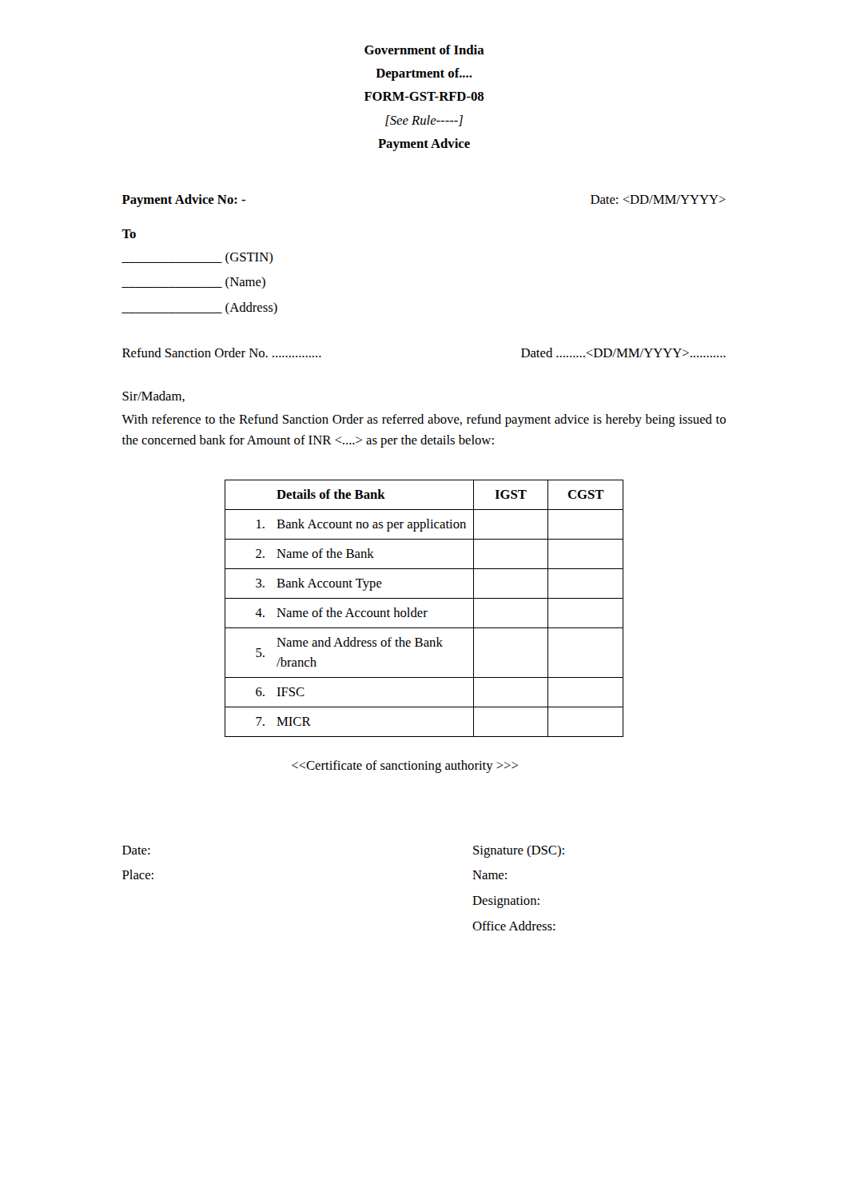Government of India
Department of....
FORM-GST-RFD-08
[See Rule-----]
Payment Advice
Payment Advice No: -
Date: <DD/MM/YYYY>
To
_______________ (GSTIN)
_______________ (Name)
_______________ (Address)
Refund Sanction Order No. ...............
Dated .........<DD/MM/YYYY>...........
Sir/Madam,
With reference to the Refund Sanction Order as referred above, refund payment advice is hereby being issued to the concerned bank for Amount of INR <....> as per the details below:
| | Details of the Bank | IGST | CGST |
| --- | --- | --- | --- |
| 1. | Bank Account no as per application | | |
| 2. | Name of the Bank | | |
| 3. | Bank Account Type | | |
| 4. | Name of the Account holder | | |
| 5. | Name and Address of the Bank /branch | | |
| 6. | IFSC | | |
| 7. | MICR | | |
<<Certificate of sanctioning authority >>>
Date:
Place:
Signature (DSC):
Name:
Designation:
Office Address: